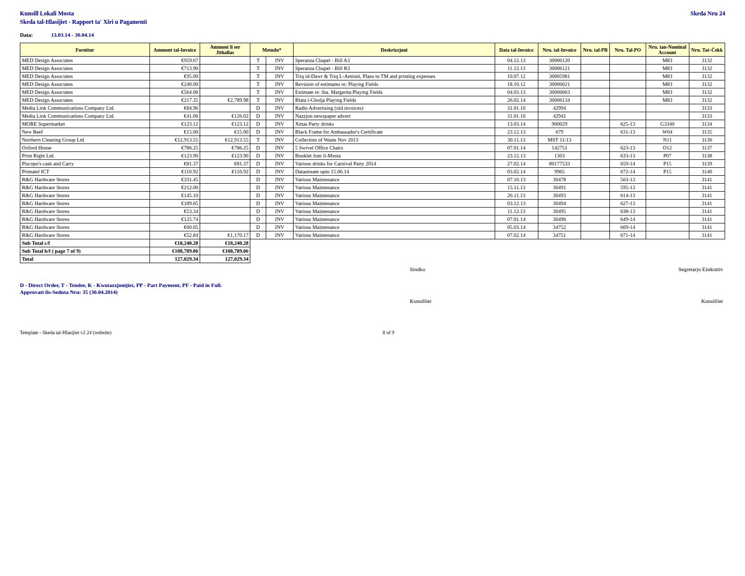Kunsill Lokali Mosta Skeda Nru 24
Skeda tal-Hlasijiet - Rapport ta' Xiri u Pagamenti
Data: 13.03.14 - 30.04.14
| Fornitur | Ammont tal-Invoice | Ammont li ser Jithallas | Metodu* | Deskrizzjoni | Data tal-Invoice | Nru. tal-Invoice | Nru. tal-PR | Nru. Tal-PO | Nru. tan-Nominal Account | Nru. Taċ-Ċekk |
| --- | --- | --- | --- | --- | --- | --- | --- | --- | --- | --- |
| MED Design Associates | €959.67 | | T | INV | Speranza Chapel - Bill A3 | 04.12.13 | 30006120 | | | M83 | 3132 |
| MED Design Associates | €713.90 | | T | INV | Speranza Chapel - Bill R3 | 11.12.13 | 30006121 | | | M83 | 3132 |
| MED Design Associates | €95.00 | | T | INV | Triq id-Dawr & Triq L-Antinni, Plans to TM and printing expenses | 10.07.12 | 30005981 | | | M83 | 3132 |
| MED Design Associates | €240.00 | | T | INV | Revision of estimates re; Playing Fields | 18.10.12 | 30006021 | | | M83 | 3132 |
| MED Design Associates | €564.06 | | T | INV | Estimate re: Sta. Margerita Playing Fields | 04.03.13 | 30006063 | | | M83 | 3132 |
| MED Design Associates | €217.35 | €2,789.98 | T | INV | Blata l-Gholja Playing Fields | 26.02.14 | 30006134 | | | M83 | 3132 |
| Media Link Communications Company Ltd. | €84.96 | | D | INV | Radio Advertising (old invoices) | 31.01.10 | 42994 | | | | 3133 |
| Media Link Communications Company Ltd. | €41.06 | €126.02 | D | INV | Nazzjon newspaper advert | 31.01.10 | 42941 | | | | 3133 |
| MORE Supermarket | €123.12 | €123.12 | D | INV | Xmas Party drinks | 13.03.14 | 900029 | | 625-13 | G3340 | 3134 |
| New Reef | €15.00 | €15.00 | D | INV | Black Frame for Ambassador's Certificate | 23.12.13 | 679 | | 631-13 | W04 | 3135 |
| Northern Cleaning Group Ltd | €12,913.55 | €12,913.55 | T | INV | Collection of Waste Nov 2013 | 30.11.13 | MST 11/13 | | | N11 | 3136 |
| Oxford House | €786.25 | €786.25 | D | INV | 5 Swivel Office Chairs | 07.01.14 | 142751 | | 623-13 | O12 | 3137 |
| Print Right Ltd. | €123.90 | €123.90 | D | INV | Booklet Jum il-Mosta | 23.12.13 | 1303 | | 633-13 | P07 | 3138 |
| Piscopo's cash and Carry | €81.37 | €81.37 | D | INV | Various drinks for Carnival Party 2014 | 27.02.14 | 80177533 | | 659-14 | P15 | 3139 |
| Primatel ICT | €110.92 | €110.92 | D | INV | Datastream upto 15.06.14 | 03.02.14 | 9965 | | 672-14 | P15 | 3140 |
| R&G Hardware Stores | €331.45 | | D | INV | Various Maintenance | 07.10.13 | 30478 | | 563-13 | | 3141 |
| R&G Hardware Stores | €212.00 | | D | INV | Various Maintenance | 15.11.13 | 30491 | | 595-13 | | 3141 |
| R&G Hardware Stores | €145.10 | | D | INV | Various Maintenance | 26.11.13 | 30493 | | 614-13 | | 3141 |
| R&G Hardware Stores | €189.65 | | D | INV | Various Maintenance | 03.12.13 | 30494 | | 627-13 | | 3141 |
| R&G Hardware Stores | €53.34 | | D | INV | Various Maintenance | 11.12.13 | 30495 | | 638-13 | | 3141 |
| R&G Hardware Stores | €125.74 | | D | INV | Various Maintenance | 07.01.14 | 30496 | | 649-14 | | 3141 |
| R&G Hardware Stores | €60.05 | | D | INV | Various Maintenance | 05.03.14 | 34752 | | 669-14 | | 3141 |
| R&G Hardware Stores | €52.84 | €1,170.17 | D | INV | Various Maintenance | 07.02.14 | 34751 | | 671-14 | | 3141 |
| Sub Total c/f | €18,240.28 | €18,240.28 | |
| Sub Total b/f ( page 7 of 9) | €108,789.06 | €108,789.06 | |
| Total | 127,029.34 | 127,029.34 | |
| | Sindku | Segretarju Eżekuttiv |
D - Direct Order, T - Tender, K - Kwotazzjonijiet, PP - Part Payment, PF - Paid in Full.
Approvati fis-Seduta Nru: 35 (30.04.2014)
| | Kunsillier | Kunsillier |
Template - Skeda tal-Hlasijiet v2 24 (website)
8 of 9